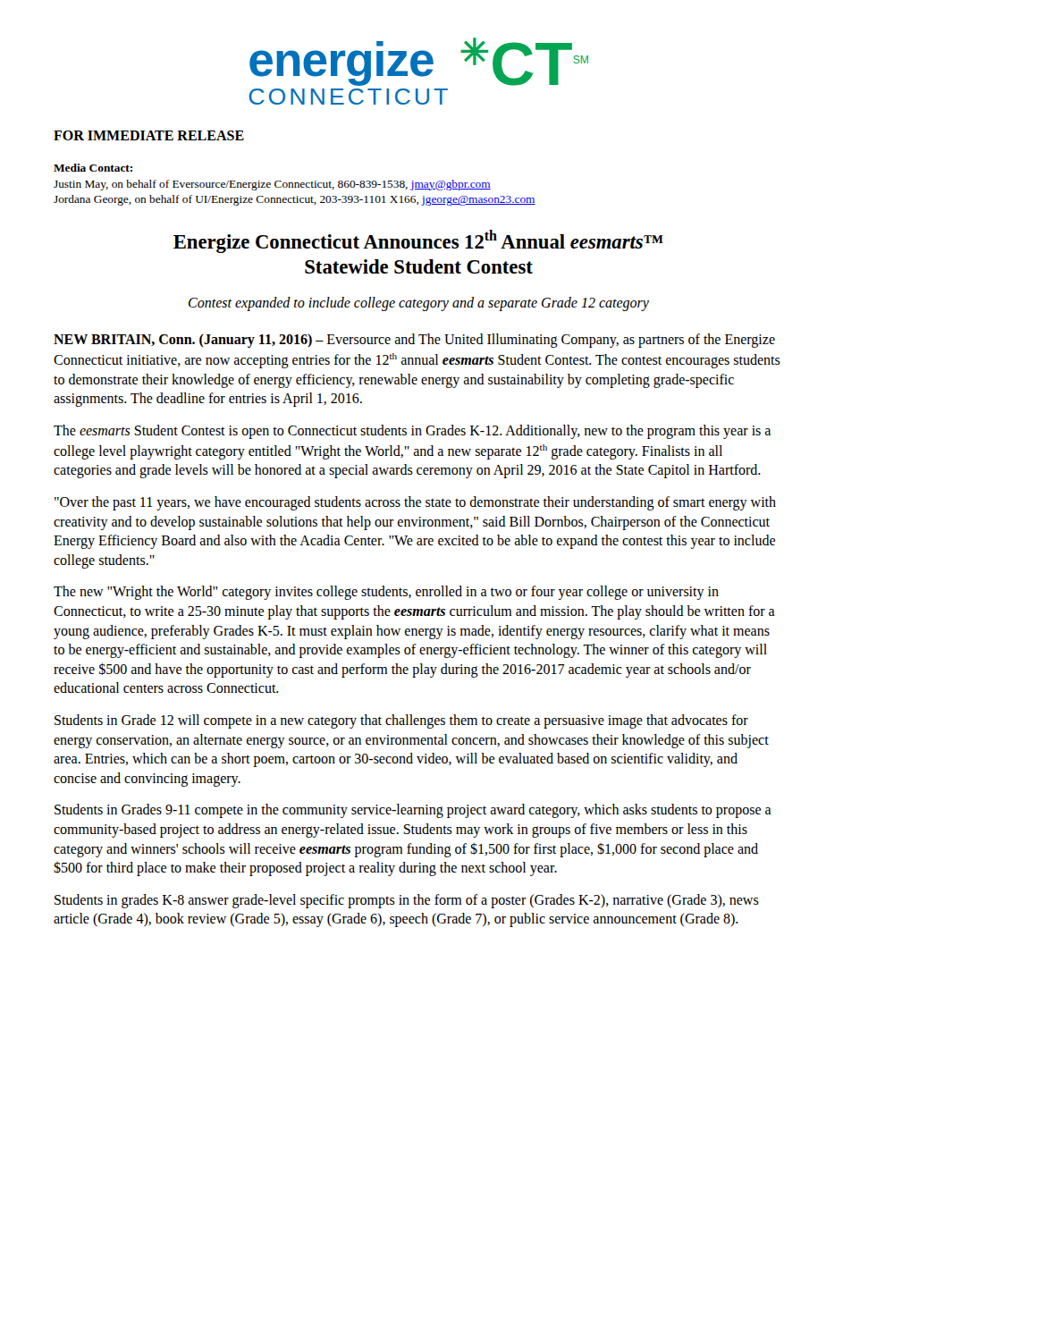energize CONNECTICUT ✳CTSM
FOR IMMEDIATE RELEASE
Media Contact:
Justin May, on behalf of Eversource/Energize Connecticut, 860-839-1538, jmay@gbpr.com
Jordana George, on behalf of UI/Energize Connecticut, 203-393-1101 X166, jgeorge@mason23.com
Energize Connecticut Announces 12th Annual eesmarts™
Statewide Student Contest
Contest expanded to include college category and a separate Grade 12 category
NEW BRITAIN, Conn. (January 11, 2016) – Eversource and The United Illuminating Company, as partners of the Energize Connecticut initiative, are now accepting entries for the 12th annual eesmarts Student Contest. The contest encourages students to demonstrate their knowledge of energy efficiency, renewable energy and sustainability by completing grade-specific assignments. The deadline for entries is April 1, 2016.
The eesmarts Student Contest is open to Connecticut students in Grades K-12. Additionally, new to the program this year is a college level playwright category entitled "Wright the World," and a new separate 12th grade category. Finalists in all categories and grade levels will be honored at a special awards ceremony on April 29, 2016 at the State Capitol in Hartford.
"Over the past 11 years, we have encouraged students across the state to demonstrate their understanding of smart energy with creativity and to develop sustainable solutions that help our environment," said Bill Dornbos, Chairperson of the Connecticut Energy Efficiency Board and also with the Acadia Center. "We are excited to be able to expand the contest this year to include college students."
The new "Wright the World" category invites college students, enrolled in a two or four year college or university in Connecticut, to write a 25-30 minute play that supports the eesmarts curriculum and mission. The play should be written for a young audience, preferably Grades K-5. It must explain how energy is made, identify energy resources, clarify what it means to be energy-efficient and sustainable, and provide examples of energy-efficient technology. The winner of this category will receive $500 and have the opportunity to cast and perform the play during the 2016-2017 academic year at schools and/or educational centers across Connecticut.
Students in Grade 12 will compete in a new category that challenges them to create a persuasive image that advocates for energy conservation, an alternate energy source, or an environmental concern, and showcases their knowledge of this subject area. Entries, which can be a short poem, cartoon or 30-second video, will be evaluated based on scientific validity, and concise and convincing imagery.
Students in Grades 9-11 compete in the community service-learning project award category, which asks students to propose a community-based project to address an energy-related issue. Students may work in groups of five members or less in this category and winners' schools will receive eesmarts program funding of $1,500 for first place, $1,000 for second place and $500 for third place to make their proposed project a reality during the next school year.
Students in grades K-8 answer grade-level specific prompts in the form of a poster (Grades K-2), narrative (Grade 3), news article (Grade 4), book review (Grade 5), essay (Grade 6), speech (Grade 7), or public service announcement (Grade 8).